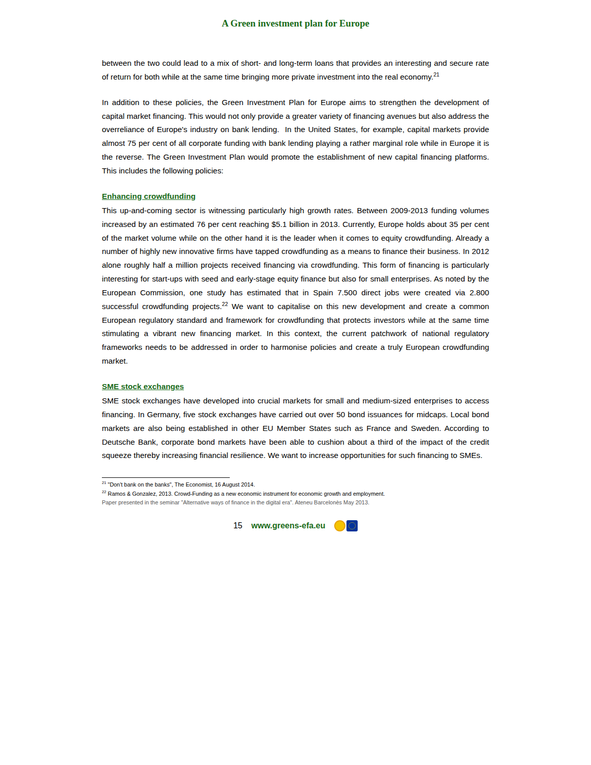A Green investment plan for Europe
between the two could lead to a mix of short- and long-term loans that provides an interesting and secure rate of return for both while at the same time bringing more private investment into the real economy.21
In addition to these policies, the Green Investment Plan for Europe aims to strengthen the development of capital market financing. This would not only provide a greater variety of financing avenues but also address the overreliance of Europe's industry on bank lending. In the United States, for example, capital markets provide almost 75 per cent of all corporate funding with bank lending playing a rather marginal role while in Europe it is the reverse. The Green Investment Plan would promote the establishment of new capital financing platforms. This includes the following policies:
Enhancing crowdfunding
This up-and-coming sector is witnessing particularly high growth rates. Between 2009-2013 funding volumes increased by an estimated 76 per cent reaching $5.1 billion in 2013. Currently, Europe holds about 35 per cent of the market volume while on the other hand it is the leader when it comes to equity crowdfunding. Already a number of highly new innovative firms have tapped crowdfunding as a means to finance their business. In 2012 alone roughly half a million projects received financing via crowdfunding. This form of financing is particularly interesting for start-ups with seed and early-stage equity finance but also for small enterprises. As noted by the European Commission, one study has estimated that in Spain 7.500 direct jobs were created via 2.800 successful crowdfunding projects.22 We want to capitalise on this new development and create a common European regulatory standard and framework for crowdfunding that protects investors while at the same time stimulating a vibrant new financing market. In this context, the current patchwork of national regulatory frameworks needs to be addressed in order to harmonise policies and create a truly European crowdfunding market.
SME stock exchanges
SME stock exchanges have developed into crucial markets for small and medium-sized enterprises to access financing. In Germany, five stock exchanges have carried out over 50 bond issuances for midcaps. Local bond markets are also being established in other EU Member States such as France and Sweden. According to Deutsche Bank, corporate bond markets have been able to cushion about a third of the impact of the credit squeeze thereby increasing financial resilience. We want to increase opportunities for such financing to SMEs.
21 "Don't bank on the banks", The Economist, 16 August 2014.
22 Ramos & Gonzalez, 2013. Crowd-Funding as a new economic instrument for economic growth and employment.
Paper presented in the seminar "Alternative ways of finance in the digital era". Ateneu Barcelonès May 2013.
15 www.greens-efa.eu